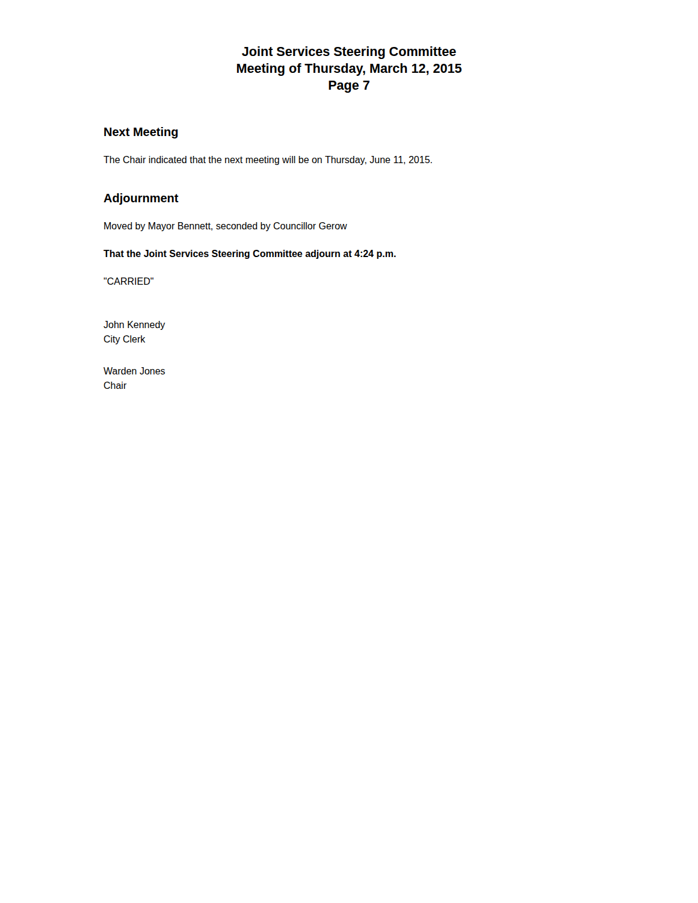Joint Services Steering Committee
Meeting of Thursday, March 12, 2015
Page 7
Next Meeting
The Chair indicated that the next meeting will be on Thursday, June 11, 2015.
Adjournment
Moved by Mayor Bennett, seconded by Councillor Gerow
That the Joint Services Steering Committee adjourn at 4:24 p.m.
"CARRIED"
John Kennedy
City Clerk
Warden Jones
Chair